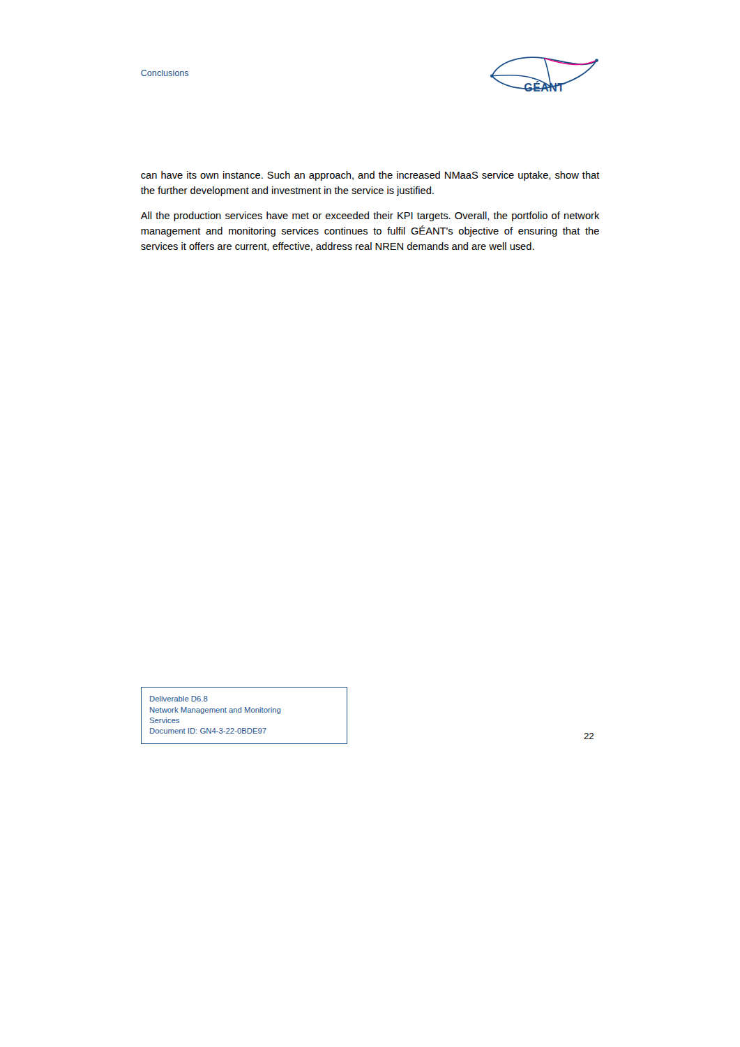Conclusions
GÉANT
can have its own instance. Such an approach, and the increased NMaaS service uptake, show that the further development and investment in the service is justified.
All the production services have met or exceeded their KPI targets. Overall, the portfolio of network management and monitoring services continues to fulfil GÉANT's objective of ensuring that the services it offers are current, effective, address real NREN demands and are well used.
Deliverable D6.8
Network Management and Monitoring
Services
Document ID: GN4-3-22-0BDE97
22